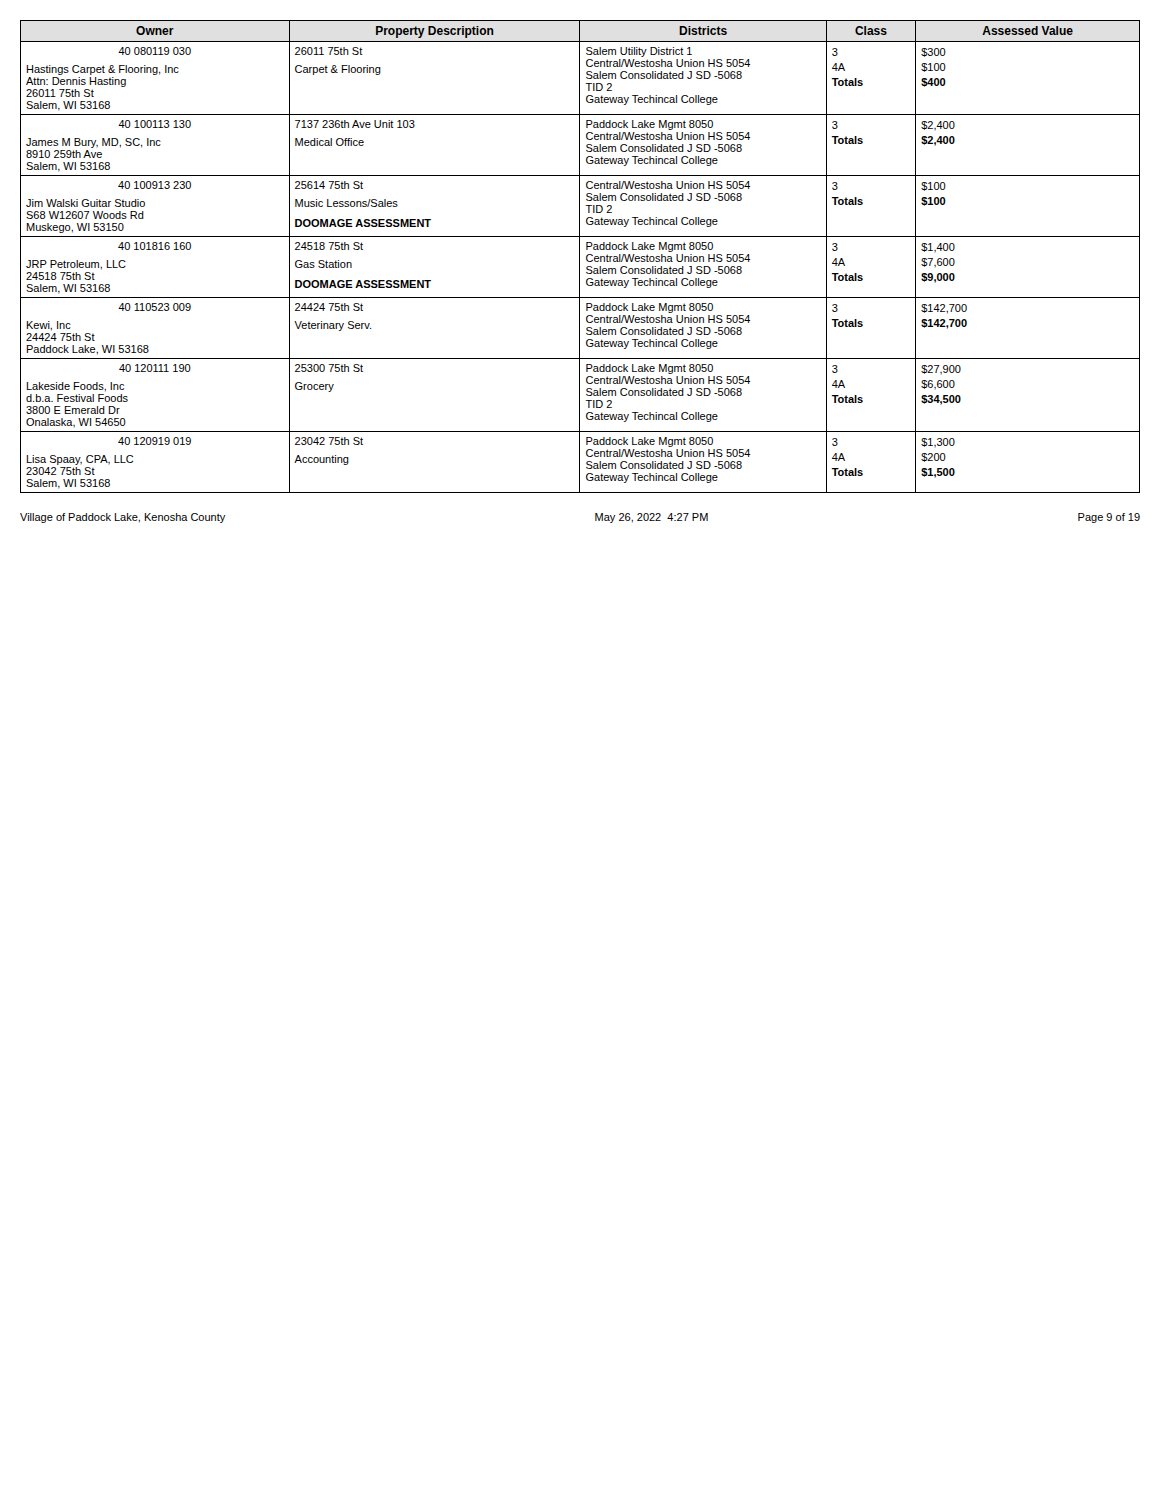| Owner | Property Description | Districts | Class | Assessed Value |
| --- | --- | --- | --- | --- |
| 40 080119 030 Hastings Carpet & Flooring, Inc Attn: Dennis Hasting 26011 75th St Salem, WI 53168 | 26011 75th St Carpet & Flooring | Salem Utility District 1 Central/Westosha Union HS 5054 Salem Consolidated J SD -5068 TID 2 Gateway Techincal College | 3 4A Totals | $300 $100 $400 |
| 40 100113 130 James M Bury, MD, SC, Inc 8910 259th Ave Salem, WI 53168 | 7137 236th Ave Unit 103 Medical Office | Paddock Lake Mgmt 8050 Central/Westosha Union HS 5054 Salem Consolidated J SD -5068 Gateway Techincal College | 3 Totals | $2,400 $2,400 |
| 40 100913 230 Jim Walski Guitar Studio S68 W12607 Woods Rd Muskego, WI 53150 | 25614 75th St Music Lessons/Sales DOOMAGE ASSESSMENT | Central/Westosha Union HS 5054 Salem Consolidated J SD -5068 TID 2 Gateway Techincal College | 3 Totals | $100 $100 |
| 40 101816 160 JRP Petroleum, LLC 24518 75th St Salem, WI 53168 | 24518 75th St Gas Station DOOMAGE ASSESSMENT | Paddock Lake Mgmt 8050 Central/Westosha Union HS 5054 Salem Consolidated J SD -5068 Gateway Techincal College | 3 4A Totals | $1,400 $7,600 $9,000 |
| 40 110523 009 Kewi, Inc 24424 75th St Paddock Lake, WI 53168 | 24424 75th St Veterinary Serv. | Paddock Lake Mgmt 8050 Central/Westosha Union HS 5054 Salem Consolidated J SD -5068 Gateway Techincal College | 3 Totals | $142,700 $142,700 |
| 40 120111 190 Lakeside Foods, Inc d.b.a. Festival Foods 3800 E Emerald Dr Onalaska, WI 54650 | 25300 75th St Grocery | Paddock Lake Mgmt 8050 Central/Westosha Union HS 5054 Salem Consolidated J SD -5068 TID 2 Gateway Techincal College | 3 4A Totals | $27,900 $6,600 $34,500 |
| 40 120919 019 Lisa Spaay, CPA, LLC 23042 75th St Salem, WI 53168 | 23042 75th St Accounting | Paddock Lake Mgmt 8050 Central/Westosha Union HS 5054 Salem Consolidated J SD -5068 Gateway Techincal College | 3 4A Totals | $1,300 $200 $1,500 |
Village of Paddock Lake, Kenosha County
May 26, 2022 4:27 PM
Page 9 of 19